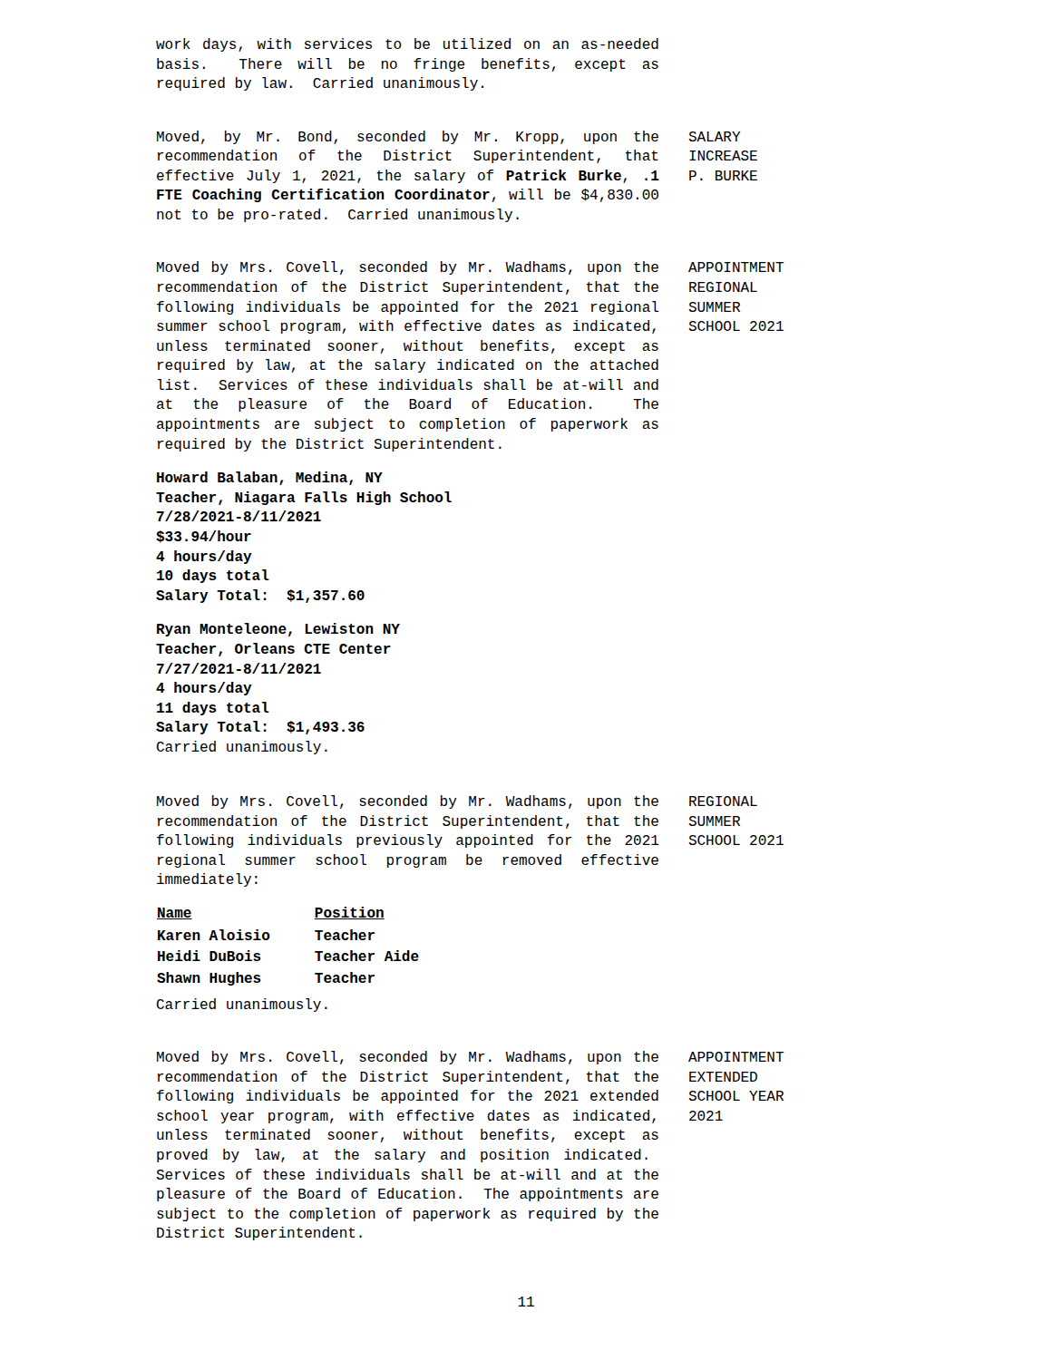work days, with services to be utilized on an as-needed basis. There will be no fringe benefits, except as required by law. Carried unanimously.
Moved, by Mr. Bond, seconded by Mr. Kropp, upon the recommendation of the District Superintendent, that effective July 1, 2021, the salary of Patrick Burke, .1 FTE Coaching Certification Coordinator, will be $4,830.00 not to be pro-rated. Carried unanimously.
SALARY INCREASE P. BURKE
Moved by Mrs. Covell, seconded by Mr. Wadhams, upon the recommendation of the District Superintendent, that the following individuals be appointed for the 2021 regional summer school program, with effective dates as indicated, unless terminated sooner, without benefits, except as required by law, at the salary indicated on the attached list. Services of these individuals shall be at-will and at the pleasure of the Board of Education. The appointments are subject to completion of paperwork as required by the District Superintendent.
Howard Balaban, Medina, NY
Teacher, Niagara Falls High School
7/28/2021-8/11/2021
$33.94/hour
4 hours/day
10 days total
Salary Total: $1,357.60
Ryan Monteleone, Lewiston NY
Teacher, Orleans CTE Center
7/27/2021-8/11/2021
4 hours/day
11 days total
Salary Total: $1,493.36
Carried unanimously.
APPOINTMENT REGIONAL SUMMER SCHOOL 2021
Moved by Mrs. Covell, seconded by Mr. Wadhams, upon the recommendation of the District Superintendent, that the following individuals previously appointed for the 2021 regional summer school program be removed effective immediately:
| Name | Position |
| --- | --- |
| Karen Aloisio | Teacher |
| Heidi DuBois | Teacher Aide |
| Shawn Hughes | Teacher |
Carried unanimously.
REGIONAL SUMMER SCHOOL 2021
Moved by Mrs. Covell, seconded by Mr. Wadhams, upon the recommendation of the District Superintendent, that the following individuals be appointed for the 2021 extended school year program, with effective dates as indicated, unless terminated sooner, without benefits, except as proved by law, at the salary and position indicated. Services of these individuals shall be at-will and at the pleasure of the Board of Education. The appointments are subject to the completion of paperwork as required by the District Superintendent.
APPOINTMENT EXTENDED SCHOOL YEAR 2021
11